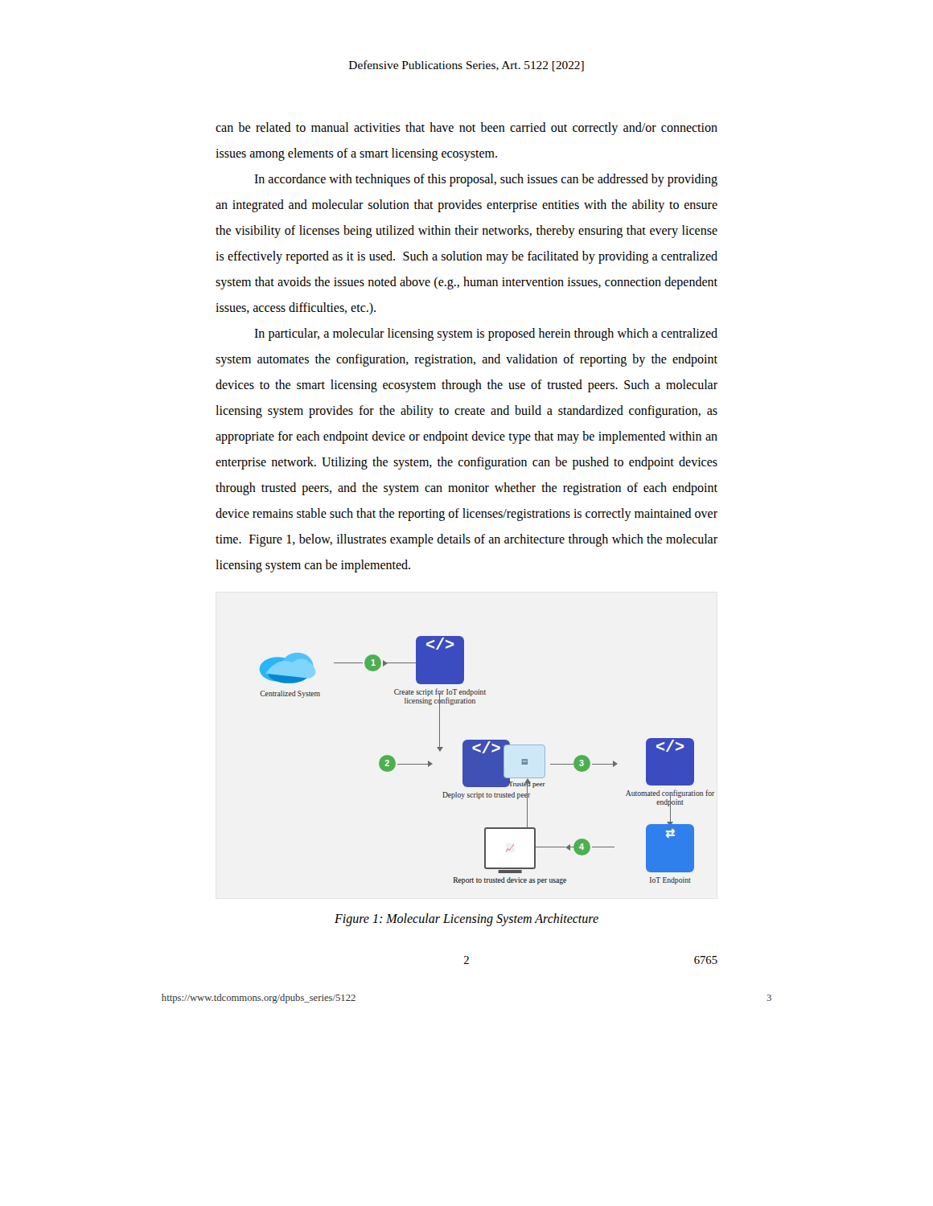Defensive Publications Series, Art. 5122 [2022]
can be related to manual activities that have not been carried out correctly and/or connection issues among elements of a smart licensing ecosystem.
In accordance with techniques of this proposal, such issues can be addressed by providing an integrated and molecular solution that provides enterprise entities with the ability to ensure the visibility of licenses being utilized within their networks, thereby ensuring that every license is effectively reported as it is used. Such a solution may be facilitated by providing a centralized system that avoids the issues noted above (e.g., human intervention issues, connection dependent issues, access difficulties, etc.).
In particular, a molecular licensing system is proposed herein through which a centralized system automates the configuration, registration, and validation of reporting by the endpoint devices to the smart licensing ecosystem through the use of trusted peers. Such a molecular licensing system provides for the ability to create and build a standardized configuration, as appropriate for each endpoint device or endpoint device type that may be implemented within an enterprise network. Utilizing the system, the configuration can be pushed to endpoint devices through trusted peers, and the system can monitor whether the registration of each endpoint device remains stable such that the reporting of licenses/registrations is correctly maintained over time. Figure 1, below, illustrates example details of an architecture through which the molecular licensing system can be implemented.
Centralized System
1
</> Create script for IoT endpoint licensing configuration
2
</> Deploy script to trusted peer
▤
Trusted peer
3
</> Automated configuration for endpoint
⇄ IoT Endpoint
4
📈
Report to trusted device as per usage
Figure 1: Molecular Licensing System Architecture
2
6765
https://www.tdcommons.org/dpubs_series/5122 3